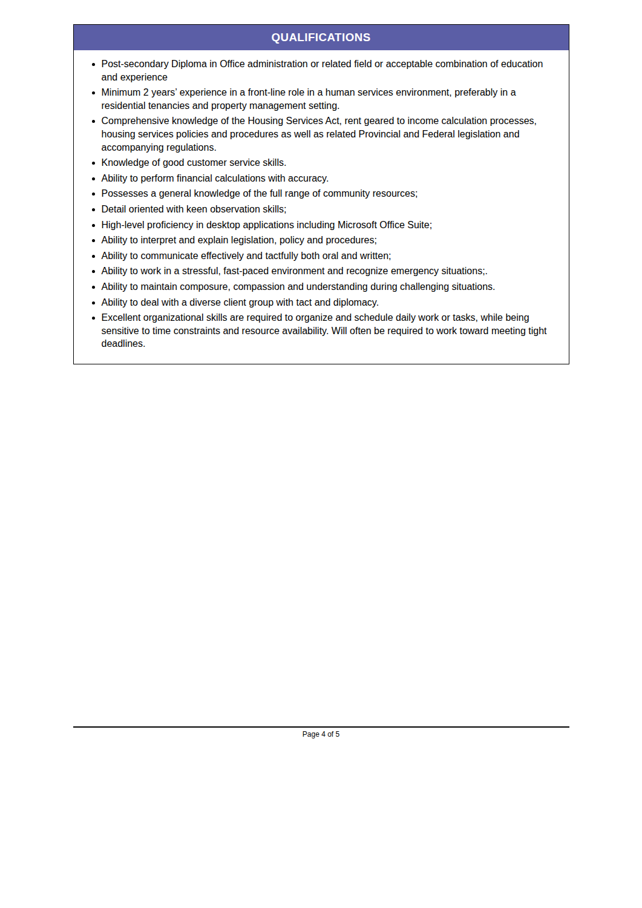QUALIFICATIONS
Post-secondary Diploma in Office administration or related field or acceptable combination of education and experience
Minimum 2 years’ experience in a front-line role in a human services environment, preferably in a residential tenancies and property management setting.
Comprehensive knowledge of the Housing Services Act, rent geared to income calculation processes, housing services policies and procedures as well as related Provincial and Federal legislation and accompanying regulations.
Knowledge of good customer service skills.
Ability to perform financial calculations with accuracy.
Possesses a general knowledge of the full range of community resources;
Detail oriented with keen observation skills;
High-level proficiency in desktop applications including Microsoft Office Suite;
Ability to interpret and explain legislation, policy and procedures;
Ability to communicate effectively and tactfully both oral and written;
Ability to work in a stressful, fast-paced environment and recognize emergency situations;.
Ability to maintain composure, compassion and understanding during challenging situations.
Ability to deal with a diverse client group with tact and diplomacy.
Excellent organizational skills are required to organize and schedule daily work or tasks, while being sensitive to time constraints and resource availability. Will often be required to work toward meeting tight deadlines.
Page 4 of 5